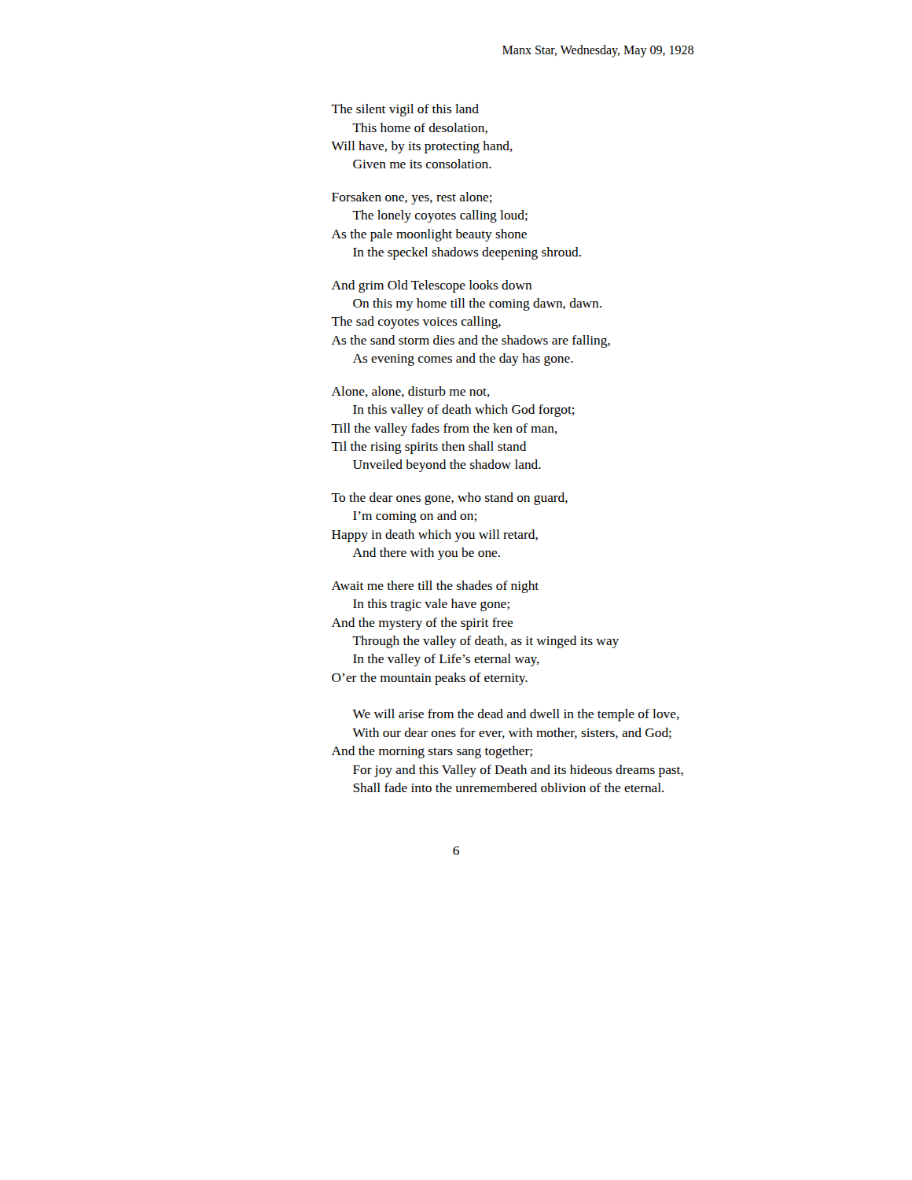Manx Star, Wednesday, May 09, 1928
The silent vigil of this land
This home of desolation,
Will have, by its protecting hand,
Given me its consolation.
Forsaken one, yes, rest alone;
The lonely coyotes calling loud;
As the pale moonlight beauty shone
In the speckel shadows deepening shroud.
And grim Old Telescope looks down
On this my home till the coming dawn, dawn.
The sad coyotes voices calling,
As the sand storm dies and the shadows are falling,
As evening comes and the day has gone.
Alone, alone, disturb me not,
In this valley of death which God forgot;
Till the valley fades from the ken of man,
Til the rising spirits then shall stand
Unveiled beyond the shadow land.
To the dear ones gone, who stand on guard,
I’m coming on and on;
Happy in death which you will retard,
And there with you be one.
Await me there till the shades of night
In this tragic vale have gone;
And the mystery of the spirit free
Through the valley of death, as it winged its way
In the valley of Life’s eternal way,
O’er the mountain peaks of eternity.
We will arise from the dead and dwell in the temple of love,
With our dear ones for ever, with mother, sisters, and God;
And the morning stars sang together;
For joy and this Valley of Death and its hideous dreams past,
Shall fade into the unremembered oblivion of the eternal.
6